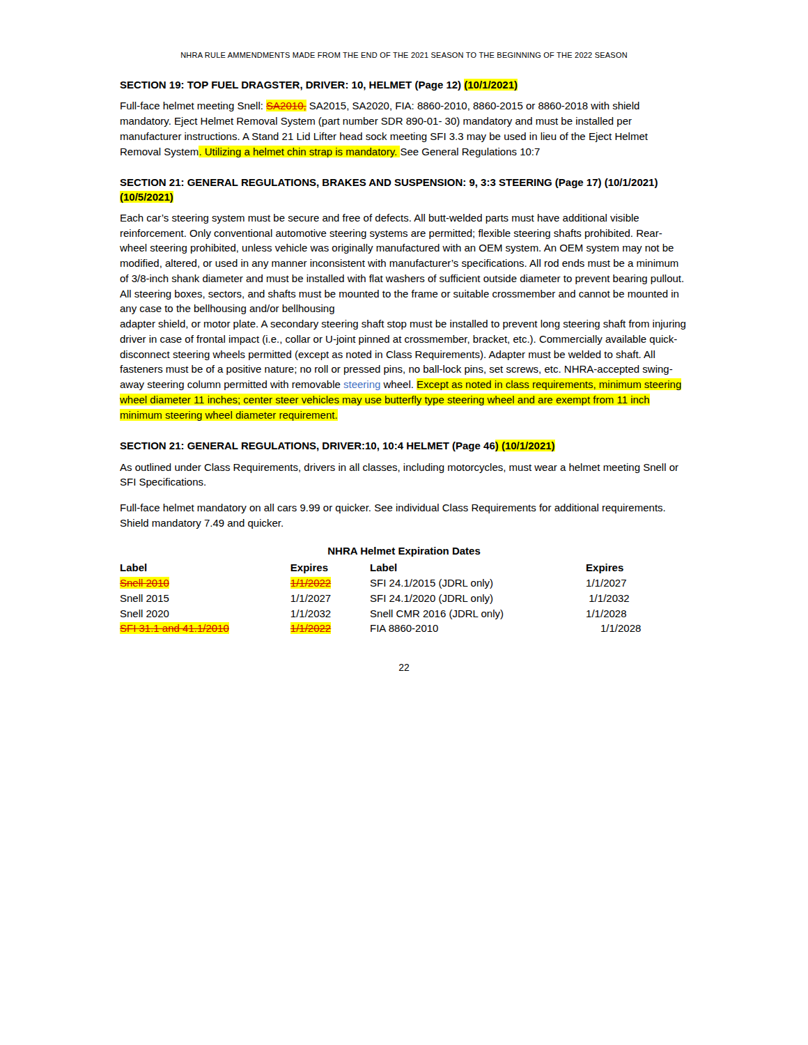NHRA RULE AMMENDMENTS MADE FROM THE END OF THE 2021 SEASON TO THE BEGINNING OF THE 2022 SEASON
SECTION 19: TOP FUEL DRAGSTER, DRIVER: 10, HELMET (Page 12) (10/1/2021)
Full-face helmet meeting Snell: SA2010, SA2015, SA2020, FIA: 8860-2010, 8860-2015 or 8860-2018 with shield mandatory. Eject Helmet Removal System (part number SDR 890-01- 30) mandatory and must be installed per manufacturer instructions. A Stand 21 Lid Lifter head sock meeting SFI 3.3 may be used in lieu of the Eject Helmet Removal System. Utilizing a helmet chin strap is mandatory. See General Regulations 10:7
SECTION 21: GENERAL REGULATIONS, BRAKES AND SUSPENSION: 9, 3:3 STEERING (Page 17) (10/1/2021) (10/5/2021)
Each car’s steering system must be secure and free of defects. All butt-welded parts must have additional visible reinforcement. Only conventional automotive steering systems are permitted; flexible steering shafts prohibited. Rear-wheel steering prohibited, unless vehicle was originally manufactured with an OEM system. An OEM system may not be modified, altered, or used in any manner inconsistent with manufacturer’s specifications. All rod ends must be a minimum of 3/8-inch shank diameter and must be installed with flat washers of sufficient outside diameter to prevent bearing pullout. All steering boxes, sectors, and shafts must be mounted to the frame or suitable crossmember and cannot be mounted in any case to the bellhousing and/or bellhousing
adapter shield, or motor plate. A secondary steering shaft stop must be installed to prevent long steering shaft from injuring driver in case of frontal impact (i.e., collar or U-joint pinned at crossmember, bracket, etc.). Commercially available quick-disconnect steering wheels permitted (except as noted in Class Requirements). Adapter must be welded to shaft. All fasteners must be of a positive nature; no roll or pressed pins, no ball-lock pins, set screws, etc. NHRA-accepted swing-away steering column permitted with removable steering wheel. Except as noted in class requirements, minimum steering wheel diameter 11 inches; center steer vehicles may use butterfly type steering wheel and are exempt from 11 inch minimum steering wheel diameter requirement.
SECTION 21: GENERAL REGULATIONS, DRIVER:10, 10:4 HELMET (Page 46) (10/1/2021)
As outlined under Class Requirements, drivers in all classes, including motorcycles, must wear a helmet meeting Snell or SFI Specifications.
Full-face helmet mandatory on all cars 9.99 or quicker. See individual Class Requirements for additional requirements. Shield mandatory 7.49 and quicker.
NHRA Helmet Expiration Dates
| Label | Expires | Label | Expires |
| Snell 2010 | 1/1/2022 | SFI 24.1/2015 (JDRL only) | 1/1/2027 |
| Snell 2015 | 1/1/2027 | SFI 24.1/2020 (JDRL only) | 1/1/2032 |
| Snell 2020 | 1/1/2032 | Snell CMR 2016 (JDRL only) | 1/1/2028 |
| SFI 31.1 and 41.1/2010 | 1/1/2022 | FIA 8860-2010 | 1/1/2028 |
22